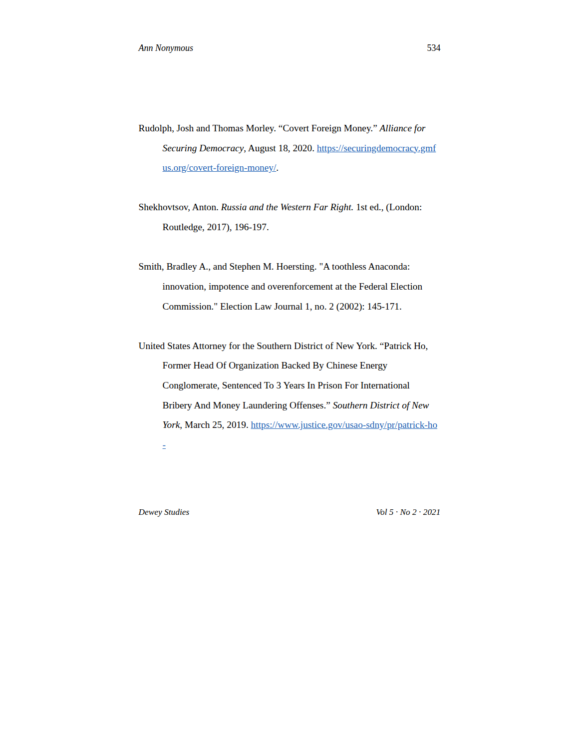Ann Nonymous 534
Rudolph, Josh and Thomas Morley. “Covert Foreign Money.” Alliance for Securing Democracy, August 18, 2020. https://securingdemocracy.gmfus.org/covert-foreign-money/.
Shekhovtsov, Anton. Russia and the Western Far Right. 1st ed., (London: Routledge, 2017), 196-197.
Smith, Bradley A., and Stephen M. Hoersting. "A toothless Anaconda: innovation, impotence and overenforcement at the Federal Election Commission." Election Law Journal 1, no. 2 (2002): 145-171.
United States Attorney for the Southern District of New York. “Patrick Ho, Former Head Of Organization Backed By Chinese Energy Conglomerate, Sentenced To 3 Years In Prison For International Bribery And Money Laundering Offenses.” Southern District of New York, March 25, 2019. https://www.justice.gov/usao-sdny/pr/patrick-ho-
Dewey Studies Vol 5 · No 2 · 2021